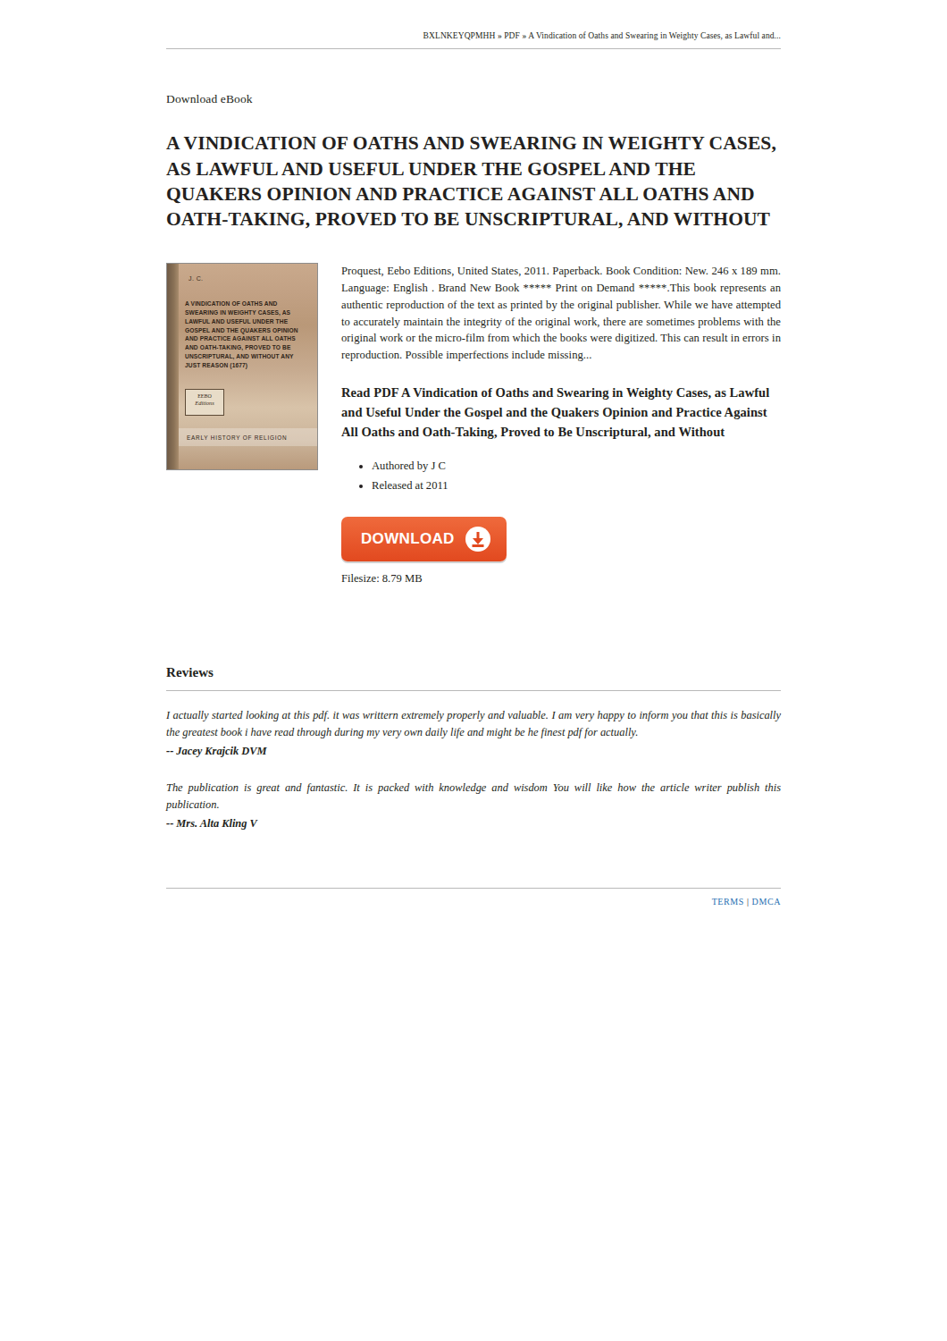BXLNKEYQPMHH » PDF » A Vindication of Oaths and Swearing in Weighty Cases, as Lawful and...
Download eBook
A Vindication of Oaths and Swearing in Weighty Cases, as Lawful and Useful Under the Gospel and the Quakers Opinion and Practice Against All Oaths and Oath-Taking, Proved to Be Unscriptural, and Without
J. C.
A Vindication of Oaths and Swearing in Weighty Cases, as Lawful and Useful Under the Gospel and the Quakers Opinion and Practice Against All Oaths and Oath-Taking, Proved to Be Unscriptural, and Without Any Just Reason (1677)
EEBOEditions
Early History of Religion
Proquest, Eebo Editions, United States, 2011. Paperback. Book Condition: New. 246 x 189 mm. Language: English . Brand New Book ***** Print on Demand *****.This book represents an authentic reproduction of the text as printed by the original publisher. While we have attempted to accurately maintain the integrity of the original work, there are sometimes problems with the original work or the micro-film from which the books were digitized. This can result in errors in reproduction. Possible imperfections include missing...
Read PDF A Vindication of Oaths and Swearing in Weighty Cases, as Lawful and Useful Under the Gospel and the Quakers Opinion and Practice Against All Oaths and Oath-Taking, Proved to Be Unscriptural, and Without
Authored by J C
Released at 2011
DOWNLOAD
Filesize: 8.79 MB
Reviews
I actually started looking at this pdf. it was writtern extremely properly and valuable. I am very happy to inform you that this is basically the greatest book i have read through during my very own daily life and might be he finest pdf for actually.
-- Jacey Krajcik DVM
The publication is great and fantastic. It is packed with knowledge and wisdom You will like how the article writer publish this publication.
-- Mrs. Alta Kling V
TERMS|DMCA